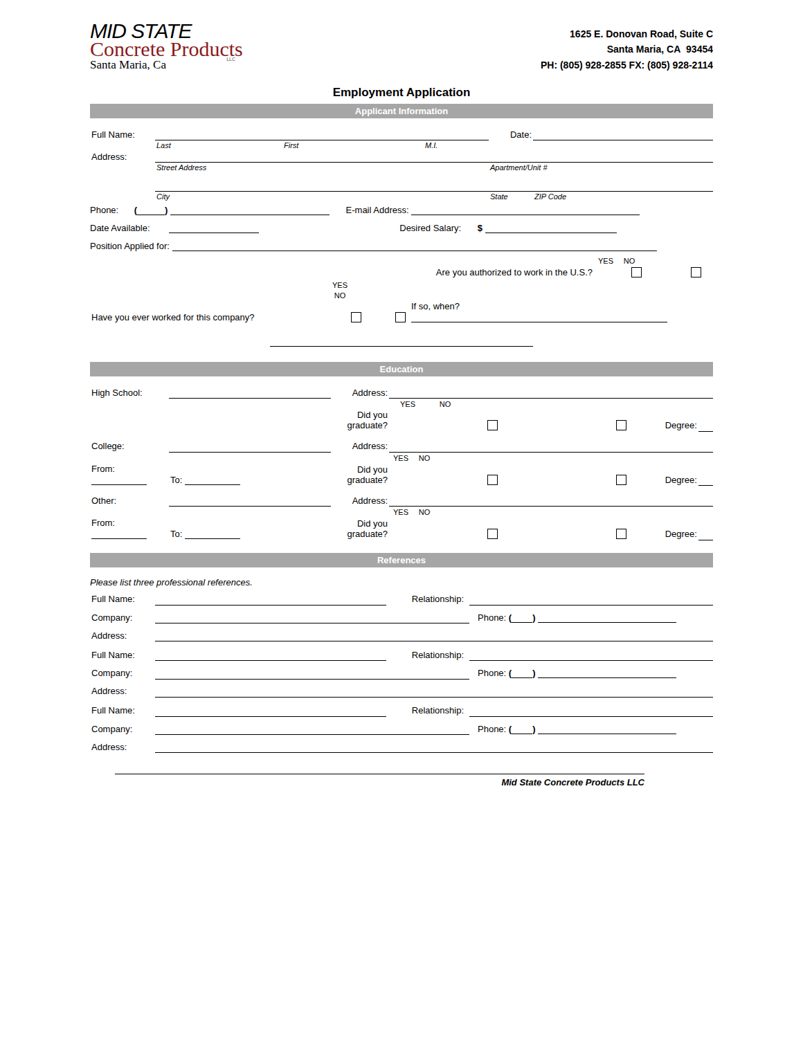MID STATE
Concrete Products
Santa Maria, Ca
LLC
1625 E. Donovan Road, Suite C
Santa Maria, CA 93454
PH: (805) 928-2855 FX: (805) 928-2114
Employment Application
Applicant Information
| Full Name: | | | | Date: | |
| | Last | First | M.I. | | |
| Address: | | |
| | Street Address | Apartment/Unit # |
| | City | State | ZIP Code |
Phone: ( ) E-mail Address:
Date Available: Desired Salary: $
Position Applied for:
| | | YES | NO |
| | Are you authorized to work in the U.S.? | | |
| | YES | NO | |
| Have you ever worked for this company? | | | If so, when? |
Education
| High School: | | Address: | |
| | | YES | NO | |
| | Did you graduate? | | | Degree: | |
| College: | | Address: | |
| | | YES | NO | |
| From: | To: | Did you graduate? | | | Degree: | |
| Other: | | Address: | |
| | | YES | NO | |
| From: | To: | Did you graduate? | | | Degree: | |
References
Please list three professional references.
| Full Name: | | Relationship: | |
| Company: | | Phone: ( ) |
| Address: | |
| Full Name: | | Relationship: | |
| Company: | | Phone: ( ) |
| Address: | |
| Full Name: | | Relationship: | |
| Company: | | Phone: ( ) |
| Address: | |
Mid State Concrete Products LLC